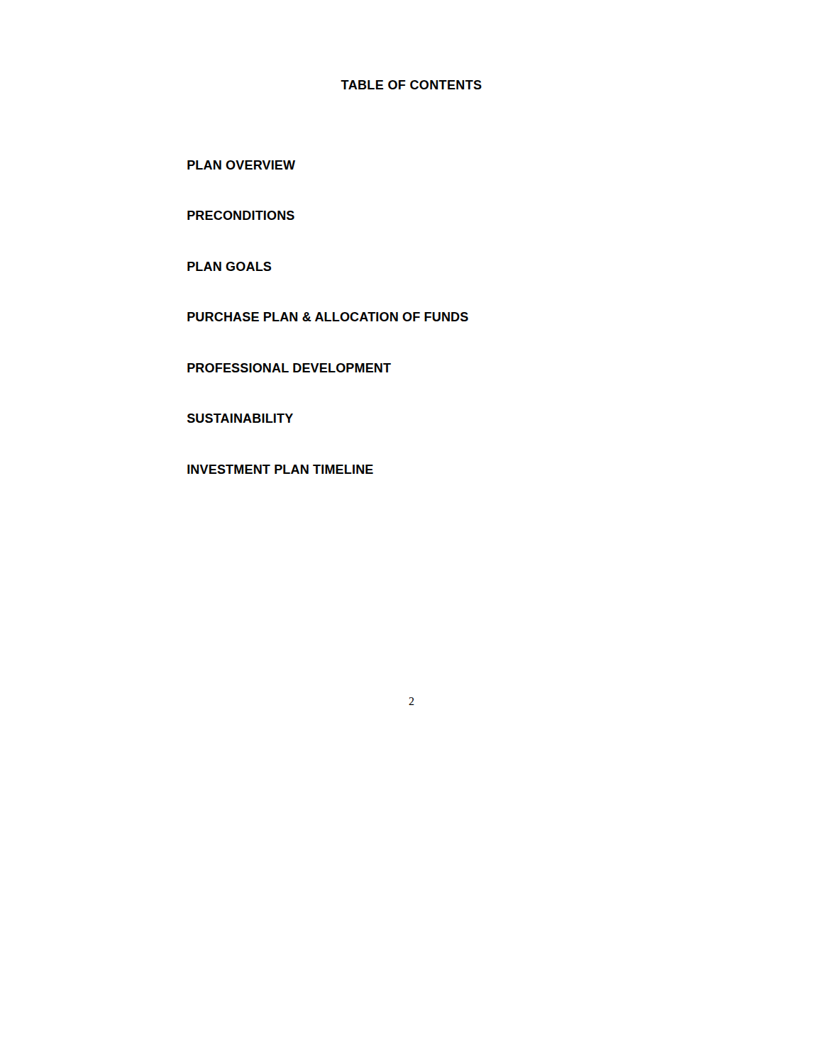TABLE OF CONTENTS
PLAN OVERVIEW
PRECONDITIONS
PLAN GOALS
PURCHASE PLAN & ALLOCATION OF FUNDS
PROFESSIONAL DEVELOPMENT
SUSTAINABILITY
INVESTMENT PLAN TIMELINE
2